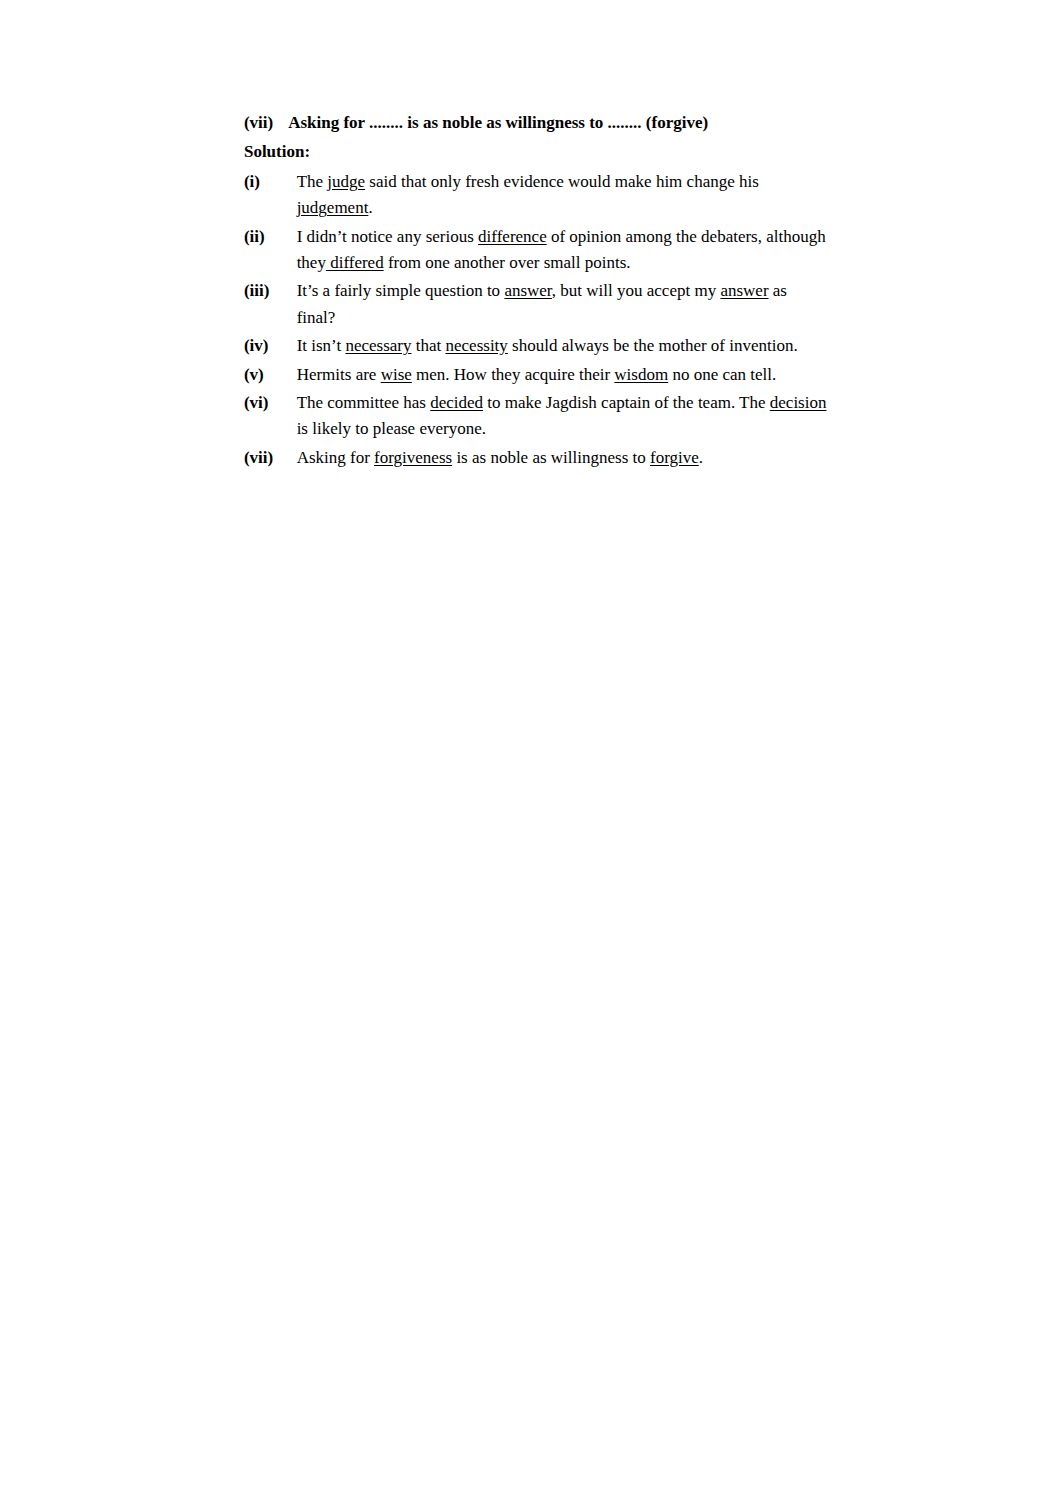(vii) Asking for ........ is as noble as willingness to ........ (forgive)
Solution:
(i) The judge said that only fresh evidence would make him change his judgement.
(ii) I didn’t notice any serious difference of opinion among the debaters, although they differed from one another over small points.
(iii) It’s a fairly simple question to answer, but will you accept my answer as final?
(iv) It isn’t necessary that necessity should always be the mother of invention.
(v) Hermits are wise men. How they acquire their wisdom no one can tell.
(vi) The committee has decided to make Jagdish captain of the team. The decision is likely to please everyone.
(vii) Asking for forgiveness is as noble as willingness to forgive.